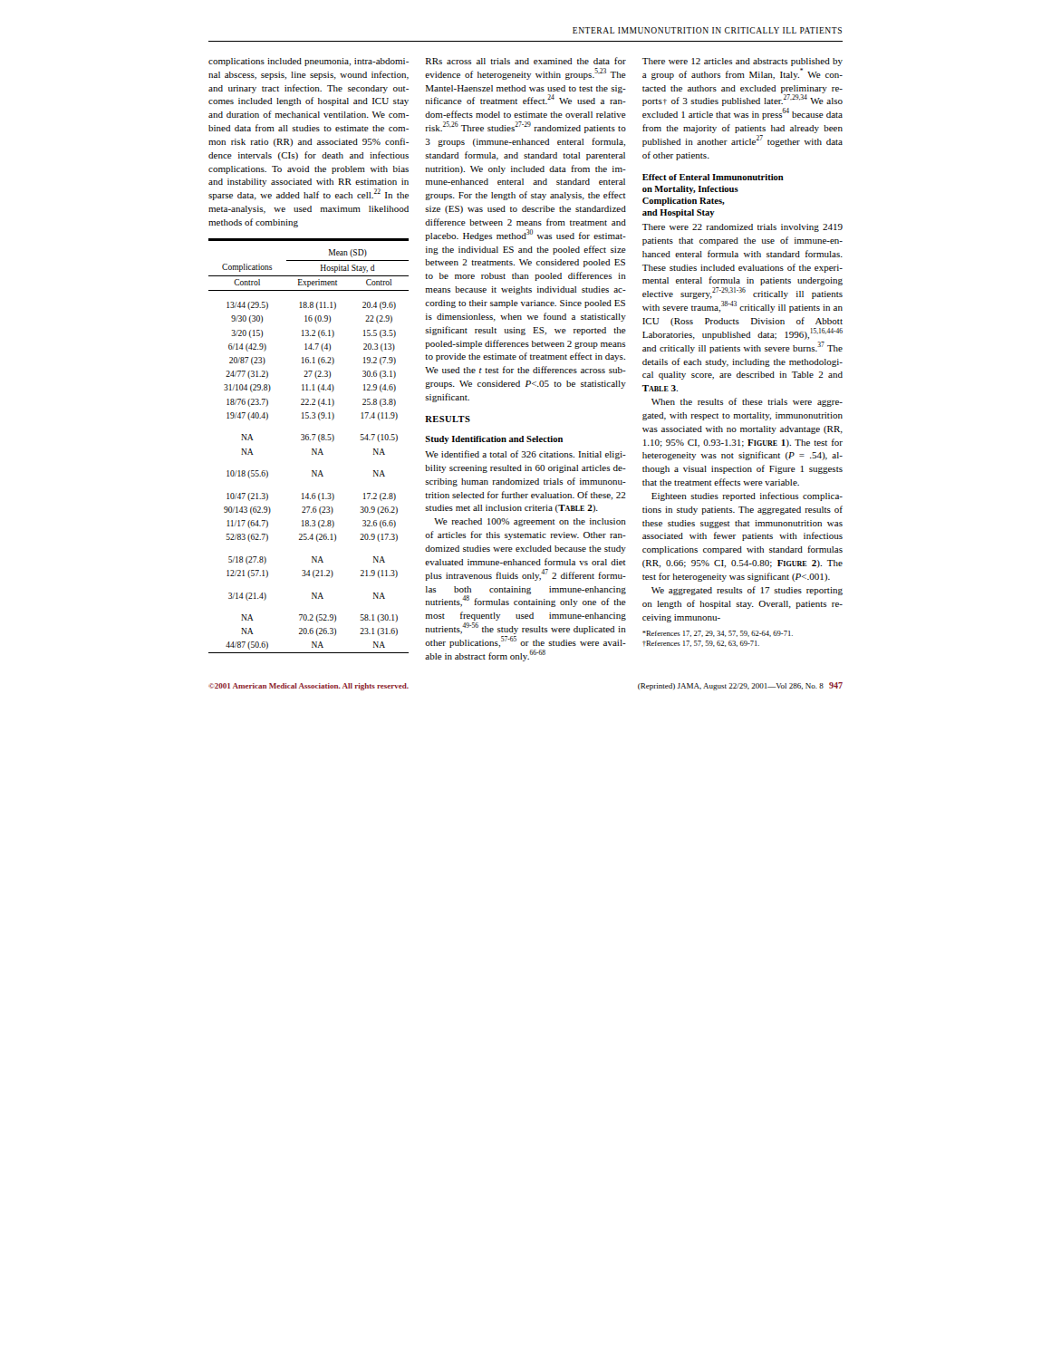Enteral Immunonutrition in Critically Ill Patients
complications included pneumonia, intra-abdominal abscess, sepsis, line sepsis, wound infection, and urinary tract infection. The secondary outcomes included length of hospital and ICU stay and duration of mechanical ventilation. We combined data from all studies to estimate the common risk ratio (RR) and associated 95% confidence intervals (CIs) for death and infectious complications. To avoid the problem with bias and instability associated with RR estimation in sparse data, we added half to each cell.22 In the meta-analysis, we used maximum likelihood methods of combining
| | Mean (SD) |
| Complications | Hospital Stay, d |
| Control | Experiment | Control |
| 13/44 (29.5) | 18.8 (11.1) | 20.4 (9.6) |
| 9/30 (30) | 16 (0.9) | 22 (2.9) |
| 3/20 (15) | 13.2 (6.1) | 15.5 (3.5) |
| 6/14 (42.9) | 14.7 (4) | 20.3 (13) |
| 20/87 (23) | 16.1 (6.2) | 19.2 (7.9) |
| 24/77 (31.2) | 27 (2.3) | 30.6 (3.1) |
| 31/104 (29.8) | 11.1 (4.4) | 12.9 (4.6) |
| 18/76 (23.7) | 22.2 (4.1) | 25.8 (3.8) |
| 19/47 (40.4) | 15.3 (9.1) | 17.4 (11.9) |
| NA | 36.7 (8.5) | 54.7 (10.5) |
| NA | NA | NA |
| 10/18 (55.6) | NA | NA |
| 10/47 (21.3) | 14.6 (1.3) | 17.2 (2.8) |
| 90/143 (62.9) | 27.6 (23) | 30.9 (26.2) |
| 11/17 (64.7) | 18.3 (2.8) | 32.6 (6.6) |
| 52/83 (62.7) | 25.4 (26.1) | 20.9 (17.3) |
| 5/18 (27.8) | NA | NA |
| 12/21 (57.1) | 34 (21.2) | 21.9 (11.3) |
| 3/14 (21.4) | NA | NA |
| NA | 70.2 (52.9) | 58.1 (30.1) |
| NA | 20.6 (26.3) | 23.1 (31.6) |
| 44/87 (50.6) | NA | NA |
RRs across all trials and examined the data for evidence of heterogeneity within groups.5,23 The Mantel-Haenszel method was used to test the significance of treatment effect.24 We used a random-effects model to estimate the overall relative risk.25,26 Three studies27-29 randomized patients to 3 groups (immune-enhanced enteral formula, standard formula, and standard total parenteral nutrition). We only included data from the immune-enhanced enteral and standard enteral groups. For the length of stay analysis, the effect size (ES) was used to describe the standardized difference between 2 means from treatment and placebo. Hedges method30 was used for estimating the individual ES and the pooled effect size between 2 treatments. We considered pooled ES to be more robust than pooled differences in means because it weights individual studies according to their sample variance. Since pooled ES is dimensionless, when we found a statistically significant result using ES, we reported the pooled-simple differences between 2 group means to provide the estimate of treatment effect in days. We used the t test for the differences across subgroups. We considered P<.05 to be statistically significant.
Results
Study Identification and Selection
We identified a total of 326 citations. Initial eligibility screening resulted in 60 original articles describing human randomized trials of immunonutrition selected for further evaluation. Of these, 22 studies met all inclusion criteria (Table 2).
We reached 100% agreement on the inclusion of articles for this systematic review. Other randomized studies were excluded because the study evaluated immune-enhanced formula vs oral diet plus intravenous fluids only,47 2 different formulas both containing immune-enhancing nutrients,48 formulas containing only one of the most frequently used immune-enhancing nutrients,49-56 the study results were duplicated in other publications,57-65 or the studies were available in abstract form only.66-68
There were 12 articles and abstracts published by a group of authors from Milan, Italy.* We contacted the authors and excluded preliminary reports† of 3 studies published later.27,29,34 We also excluded 1 article that was in press64 because data from the majority of patients had already been published in another article27 together with data of other patients.
Effect of Enteral Immunonutrition
on Mortality, Infectious
Complication Rates,
and Hospital Stay
There were 22 randomized trials involving 2419 patients that compared the use of immune-enhanced enteral formula with standard formulas. These studies included evaluations of the experimental enteral formula in patients undergoing elective surgery,27-29,31-36 critically ill patients with severe trauma,38-43 critically ill patients in an ICU (Ross Products Division of Abbott Laboratories, unpublished data; 1996),15,16,44-46 and critically ill patients with severe burns.37 The details of each study, including the methodological quality score, are described in Table 2 and Table 3.
When the results of these trials were aggregated, with respect to mortality, immunonutrition was associated with no mortality advantage (RR, 1.10; 95% CI, 0.93-1.31; Figure 1). The test for heterogeneity was not significant (P = .54), although a visual inspection of Figure 1 suggests that the treatment effects were variable.
Eighteen studies reported infectious complications in study patients. The aggregated results of these studies suggest that immunonutrition was associated with fewer patients with infectious complications compared with standard formulas (RR, 0.66; 95% CI, 0.54-0.80; Figure 2). The test for heterogeneity was significant (P<.001).
We aggregated results of 17 studies reporting on length of hospital stay. Overall, patients receiving immunonu-
*References 17, 27, 29, 34, 57, 59, 62-64, 69-71.
†References 17, 57, 59, 62, 63, 69-71.
©2001 American Medical Association. All rights reserved.
(Reprinted) JAMA, August 22/29, 2001—Vol 286, No. 8 947